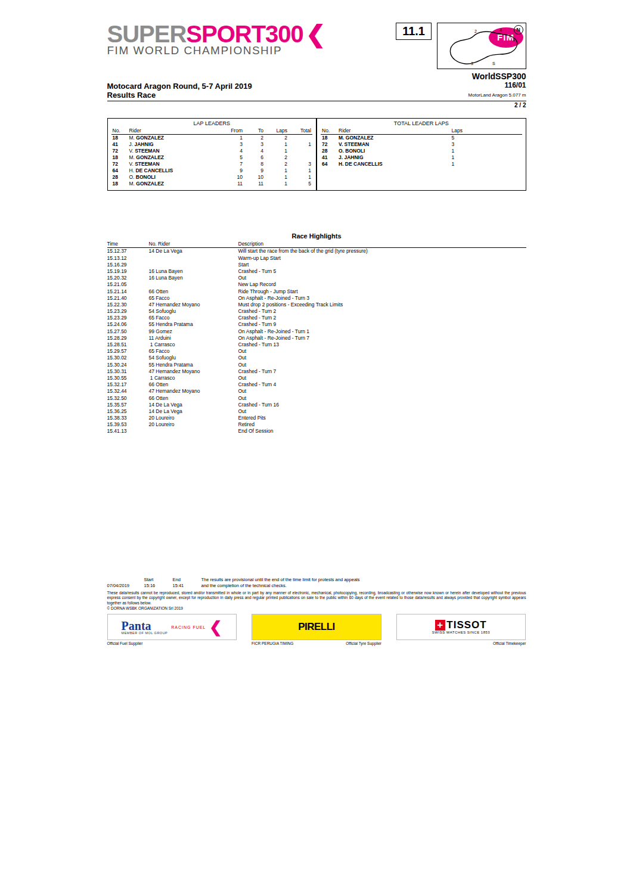SUPER SPORT300❮
FIM WORLD CHAMPIONSHIP
FIM
11.1
N
2 4 1 3 S
WorldSSP300
116/01
Motocard Aragon Round, 5-7 April 2019
Results Race
MotorLand Aragon 5.077 m
2 / 2
LAP LEADERS
| No. | Rider | From | To | Laps | Total |
| --- | --- | --- | --- | --- | --- |
| 18 | M. GONZALEZ | 1 | 2 | 2 | |
| 41 | J. JAHNIG | 3 | 3 | 1 | 1 |
| 72 | V. STEEMAN | 4 | 4 | 1 | |
| 18 | M. GONZALEZ | 5 | 6 | 2 | |
| 72 | V. STEEMAN | 7 | 8 | 2 | 3 |
| 64 | H. DE CANCELLIS | 9 | 9 | 1 | 1 |
| 28 | O. BONOLI | 10 | 10 | 1 | 1 |
| 18 | M. GONZALEZ | 11 | 11 | 1 | 5 |
TOTAL LEADER LAPS
| No. | Rider | Laps |
| --- | --- | --- |
| 18 | M. GONZALEZ | 5 |
| 72 | V. STEEMAN | 3 |
| 28 | O. BONOLI | 1 |
| 41 | J. JAHNIG | 1 |
| 64 | H. DE CANCELLIS | 1 |
Race Highlights
| Time | No. Rider | Description |
| --- | --- | --- |
| 15.12.37 | 14 De La Vega | Will start the race from the back of the grid (tyre pressure) |
| 15.13.12 | | Warm-up Lap Start |
| 15.16.29 | | Start |
| 15.19.19 | 16 Luna Bayen | Crashed - Turn 5 |
| 15.20.32 | 16 Luna Bayen | Out |
| 15.21.05 | | New Lap Record |
| 15.21.14 | 66 Otten | Ride Through - Jump Start |
| 15.21.40 | 65 Facco | On Asphalt - Re-Joined - Turn 3 |
| 15.22.30 | 47 Hernandez Moyano | Must drop 2 positions - Exceeding Track Limits |
| 15.23.29 | 54 Sofuoglu | Crashed - Turn 2 |
| 15.23.29 | 65 Facco | Crashed - Turn 2 |
| 15.24.06 | 55 Hendra Pratama | Crashed - Turn 9 |
| 15.27.50 | 99 Gomez | On Asphalt - Re-Joined - Turn 1 |
| 15.28.29 | 11 Arduini | On Asphalt - Re-Joined - Turn 7 |
| 15.28.51 | 1 Carrasco | Crashed - Turn 13 |
| 15.29.57 | 65 Facco | Out |
| 15.30.02 | 54 Sofuoglu | Out |
| 15.30.24 | 55 Hendra Pratama | Out |
| 15.30.31 | 47 Hernandez Moyano | Crashed - Turn 7 |
| 15.30.55 | 1 Carrasco | Out |
| 15.32.17 | 66 Otten | Crashed - Turn 4 |
| 15.32.44 | 47 Hernandez Moyano | Out |
| 15.32.50 | 66 Otten | Out |
| 15.35.57 | 14 De La Vega | Crashed - Turn 16 |
| 15.36.25 | 14 De La Vega | Out |
| 15.38.33 | 20 Loureiro | Entered Pits |
| 15.39.53 | 20 Loureiro | Retired |
| 15.41.13 | | End Of Session |
| | Start | End | The results are provisional until the end of the time limit for protests and appeals |
| 07/04/2019 | 15:16 | 15:41 | and the completion of the technical checks. |
These data/results cannot be reproduced, stored and/or transmitted in whole or in part by any manner of electronic, mechanical, photocopying, recording, broadcasting or otherwise now known or herein after developed without the previous express consent by the copyright owner, except for reproduction in daily press and regular printed publications on sale to the public within 60 days of the event related to those data/results and always provided that copyright symbol appears together as follows below.
© DORNA WSBK ORGANIZATION Srl 2019
PantaMEMBER OF MOL GROUP
RACING FUEL
❮
Official Fuel Supplier
PIRELLI
FICR PERUGIA TIMING Official Tyre Supplier
+TISSOT
SWISS WATCHES SINCE 1853
Official Timekeeper